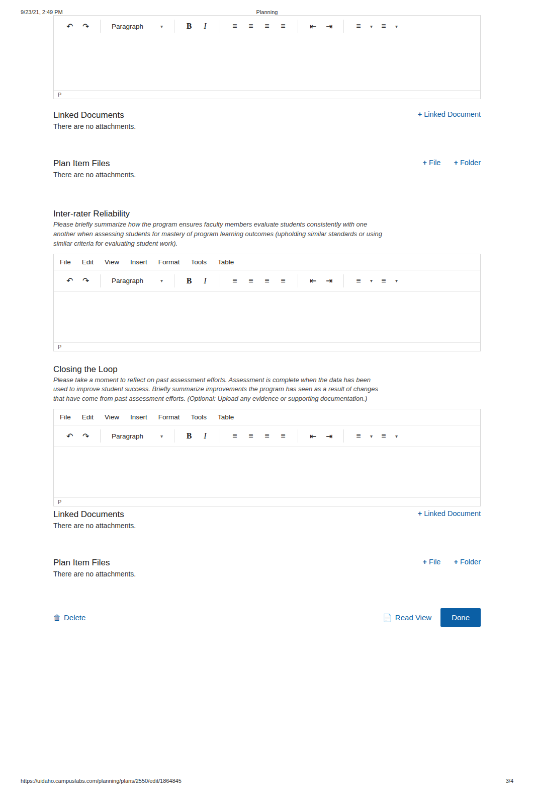9/23/21, 2:49 PM Planning
↶ ↷
Paragraph▾
B I
≡ ≡ ≡ ≡
⇤ ⇥
≡ ▾ ≡ ▾
P
Linked Documents
There are no attachments.
+Linked Document
Plan Item Files
There are no attachments.
+File +Folder
Inter-rater Reliability
Please briefly summarize how the program ensures faculty members evaluate students consistently with one another when assessing students for mastery of program learning outcomes (upholding similar standards or using similar criteria for evaluating student work).
File Edit View Insert Format Tools Table
↶ ↷
Paragraph▾
B I
≡ ≡ ≡ ≡
⇤ ⇥
≡ ▾ ≡ ▾
P
Closing the Loop
Please take a moment to reflect on past assessment efforts. Assessment is complete when the data has been used to improve student success. Briefly summarize improvements the program has seen as a result of changes that have come from past assessment efforts. (Optional: Upload any evidence or supporting documentation.)
File Edit View Insert Format Tools Table
↶ ↷
Paragraph▾
B I
≡ ≡ ≡ ≡
⇤ ⇥
≡ ▾ ≡ ▾
P
Linked Documents
There are no attachments.
+Linked Document
Plan Item Files
There are no attachments.
+File +Folder
🗑Delete
📄Read View Done
https://uidaho.campuslabs.com/planning/plans/2550/edit/1864845 3/4